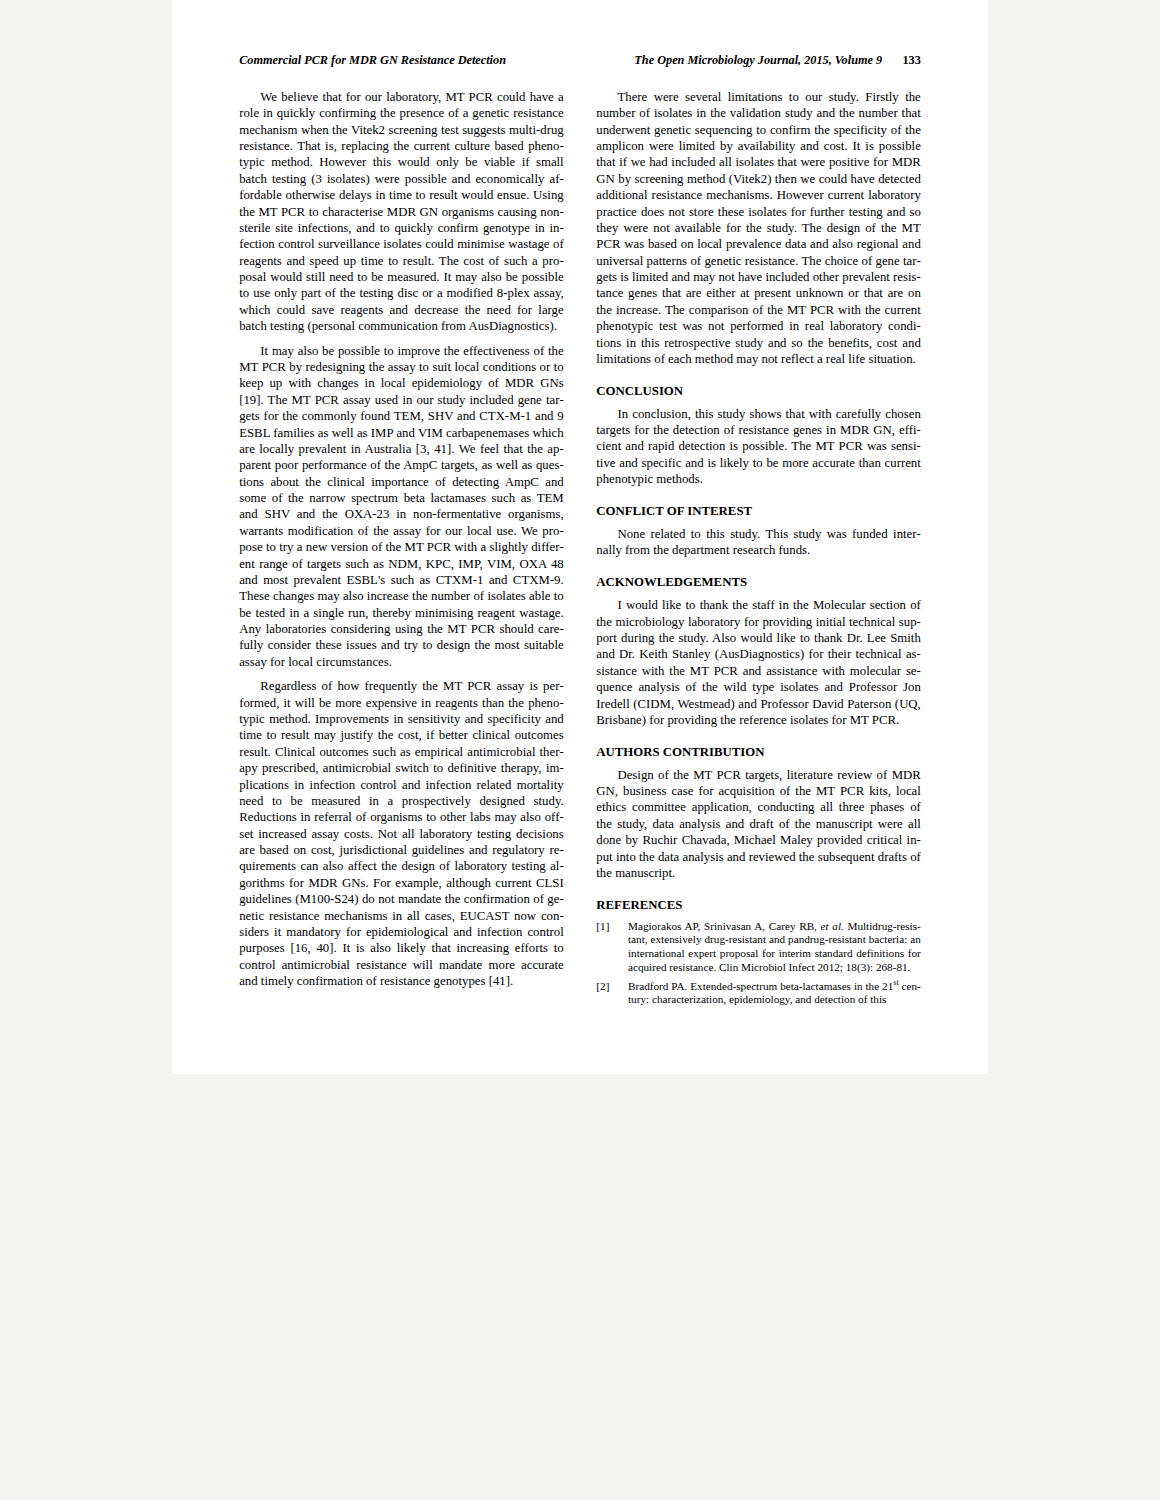Commercial PCR for MDR GN Resistance Detection
The Open Microbiology Journal, 2015, Volume 9 133
We believe that for our laboratory, MT PCR could have a role in quickly confirming the presence of a genetic resistance mechanism when the Vitek2 screening test suggests multi-drug resistance. That is, replacing the current culture based phenotypic method. However this would only be viable if small batch testing (3 isolates) were possible and economically affordable otherwise delays in time to result would ensue. Using the MT PCR to characterise MDR GN organisms causing non-sterile site infections, and to quickly confirm genotype in infection control surveillance isolates could minimise wastage of reagents and speed up time to result. The cost of such a proposal would still need to be measured. It may also be possible to use only part of the testing disc or a modified 8-plex assay, which could save reagents and decrease the need for large batch testing (personal communication from AusDiagnostics).
It may also be possible to improve the effectiveness of the MT PCR by redesigning the assay to suit local conditions or to keep up with changes in local epidemiology of MDR GNs [19]. The MT PCR assay used in our study included gene targets for the commonly found TEM, SHV and CTX-M-1 and 9 ESBL families as well as IMP and VIM carbapenemases which are locally prevalent in Australia [3, 41]. We feel that the apparent poor performance of the AmpC targets, as well as questions about the clinical importance of detecting AmpC and some of the narrow spectrum beta lactamases such as TEM and SHV and the OXA-23 in non-fermentative organisms, warrants modification of the assay for our local use. We propose to try a new version of the MT PCR with a slightly different range of targets such as NDM, KPC, IMP, VIM, OXA 48 and most prevalent ESBL's such as CTXM-1 and CTXM-9. These changes may also increase the number of isolates able to be tested in a single run, thereby minimising reagent wastage. Any laboratories considering using the MT PCR should carefully consider these issues and try to design the most suitable assay for local circumstances.
Regardless of how frequently the MT PCR assay is performed, it will be more expensive in reagents than the phenotypic method. Improvements in sensitivity and specificity and time to result may justify the cost, if better clinical outcomes result. Clinical outcomes such as empirical antimicrobial therapy prescribed, antimicrobial switch to definitive therapy, implications in infection control and infection related mortality need to be measured in a prospectively designed study. Reductions in referral of organisms to other labs may also off-set increased assay costs. Not all laboratory testing decisions are based on cost, jurisdictional guidelines and regulatory requirements can also affect the design of laboratory testing algorithms for MDR GNs. For example, although current CLSI guidelines (M100-S24) do not mandate the confirmation of genetic resistance mechanisms in all cases, EUCAST now considers it mandatory for epidemiological and infection control purposes [16, 40]. It is also likely that increasing efforts to control antimicrobial resistance will mandate more accurate and timely confirmation of resistance genotypes [41].
There were several limitations to our study. Firstly the number of isolates in the validation study and the number that underwent genetic sequencing to confirm the specificity of the amplicon were limited by availability and cost. It is possible that if we had included all isolates that were positive for MDR GN by screening method (Vitek2) then we could have detected additional resistance mechanisms. However current laboratory practice does not store these isolates for further testing and so they were not available for the study. The design of the MT PCR was based on local prevalence data and also regional and universal patterns of genetic resistance. The choice of gene targets is limited and may not have included other prevalent resistance genes that are either at present unknown or that are on the increase. The comparison of the MT PCR with the current phenotypic test was not performed in real laboratory conditions in this retrospective study and so the benefits, cost and limitations of each method may not reflect a real life situation.
Conclusion
In conclusion, this study shows that with carefully chosen targets for the detection of resistance genes in MDR GN, efficient and rapid detection is possible. The MT PCR was sensitive and specific and is likely to be more accurate than current phenotypic methods.
Conflict of Interest
None related to this study. This study was funded internally from the department research funds.
Acknowledgements
I would like to thank the staff in the Molecular section of the microbiology laboratory for providing initial technical support during the study. Also would like to thank Dr. Lee Smith and Dr. Keith Stanley (AusDiagnostics) for their technical assistance with the MT PCR and assistance with molecular sequence analysis of the wild type isolates and Professor Jon Iredell (CIDM, Westmead) and Professor David Paterson (UQ, Brisbane) for providing the reference isolates for MT PCR.
Authors Contribution
Design of the MT PCR targets, literature review of MDR GN, business case for acquisition of the MT PCR kits, local ethics committee application, conducting all three phases of the study, data analysis and draft of the manuscript were all done by Ruchir Chavada, Michael Maley provided critical input into the data analysis and reviewed the subsequent drafts of the manuscript.
References
[1]
Magiorakos AP, Srinivasan A, Carey RB, et al. Multidrug-resistant, extensively drug-resistant and pandrug-resistant bacteria: an international expert proposal for interim standard definitions for acquired resistance. Clin Microbiol Infect 2012; 18(3): 268-81.
[2]
Bradford PA. Extended-spectrum beta-lactamases in the 21st century: characterization, epidemiology, and detection of this